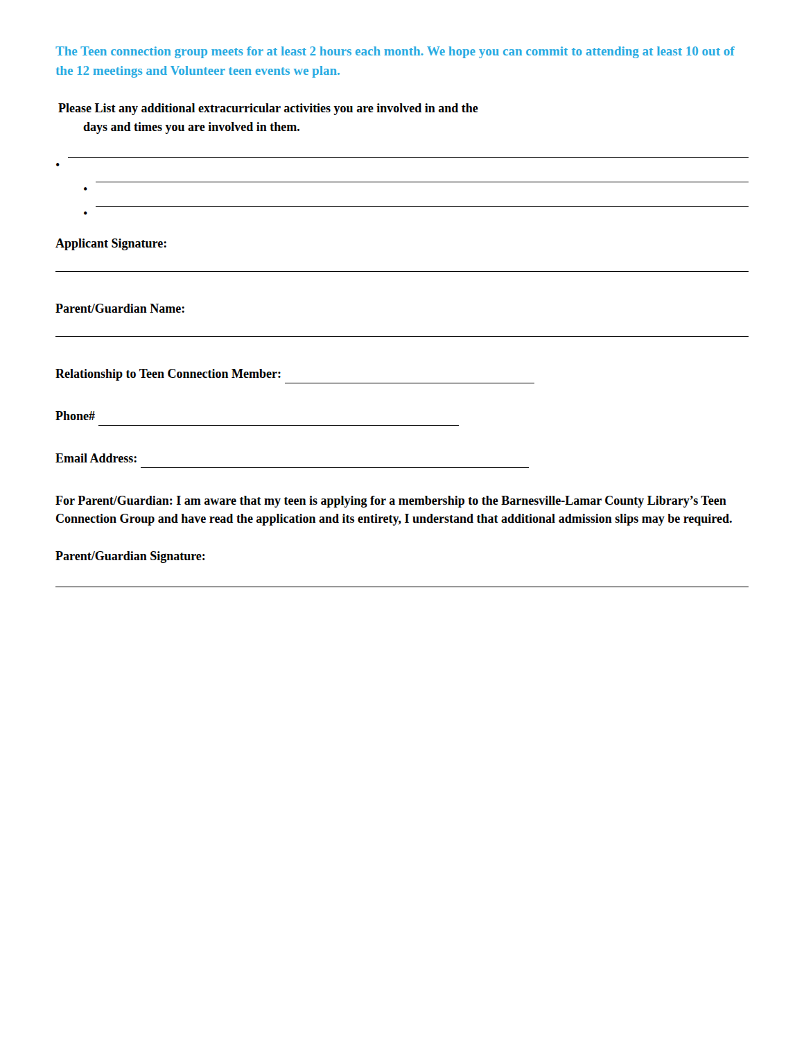The Teen connection group meets for at least 2 hours each month. We hope you can commit to attending at least 10 out of the 12 meetings and Volunteer teen events we plan.
Please List any additional extracurricular activities you are involved in and the days and times you are involved in them.
Applicant Signature:
Parent/Guardian Name:
Relationship to Teen Connection Member:
Phone#
Email Address:
For Parent/Guardian: I am aware that my teen is applying for a membership to the Barnesville-Lamar County Library’s Teen Connection Group and have read the application and its entirety, I understand that additional admission slips may be required.
Parent/Guardian Signature: